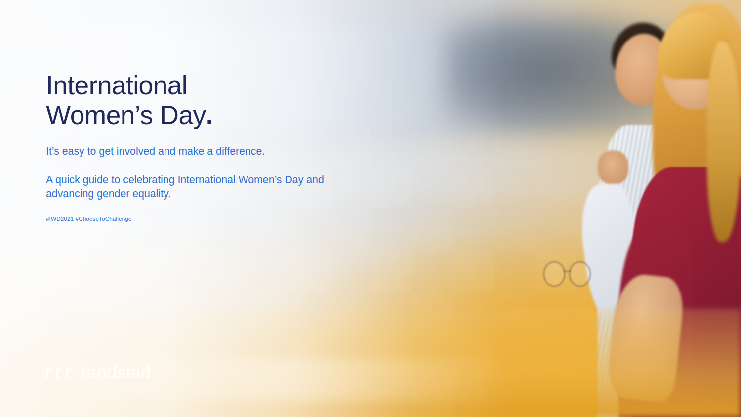International
Women’s Day.
It’s easy to get involved and make a difference.
A quick guide to celebrating International Women’s Day and advancing gender equality.
#IWD2021 #ChooseToChallenge
randstad